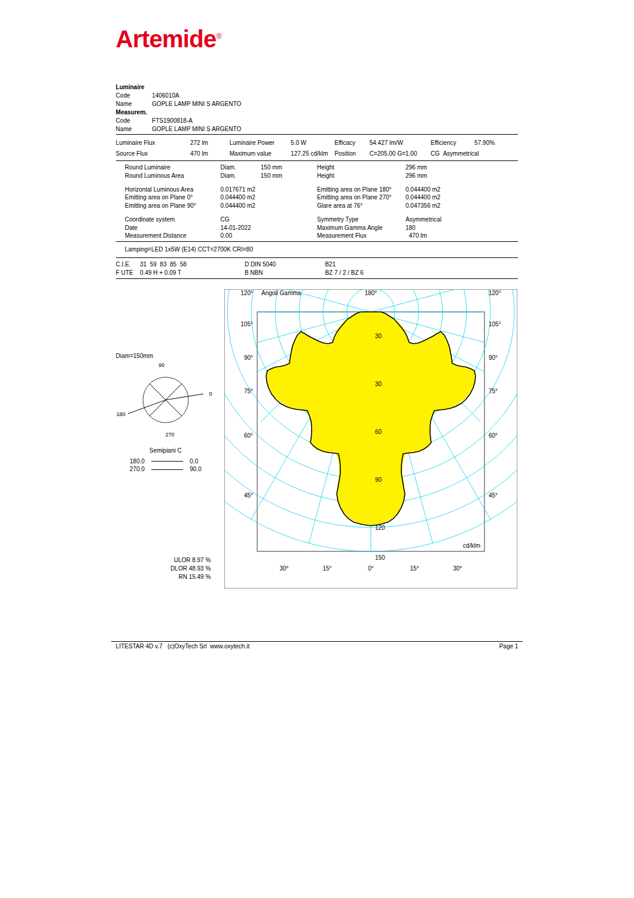Artemide®
| Luminaire |
| Code | 1406010A |
| Name | GOPLE LAMP MINI S ARGENTO |
| Measurem. |
| Code | FTS1900818-A |
| Name | GOPLE LAMP MINI S ARGENTO |
| Luminaire Flux | 272 lm | Luminaire Power | 5.0 W | Efficacy | 54.427 lm/W | Efficiency | 57.90% |
| Source Flux | 470 lm | Maximum value | 127.25 cd/klm | Position | C=205.00 G=1.00 | CG Asymmetrical |
| Round Luminaire | Diam. | 150 mm | Height | 296 mm |
| Round Luminous Area | Diam. | 150 mm | Height | 296 mm |
| Horizontal Luminous Area | 0.017671 m2 | Emitting area on Plane 180° | 0.044400 m2 |
| Emitting area on Plane 0° | 0.044400 m2 | Emitting area on Plane 270° | 0.044400 m2 |
| Emitting area on Plane 90° | 0.044400 m2 | Glare area at 76° | 0.047356 m2 |
| Coordinate system | CG | Symmetry Type | Asymmetrical |
| Date | 14-01-2022 | Maximum Gamma Angle | 180 |
| Measurement Distance | 0.00 | Measurement Flux | 470 lm |
Lamping=LED 1x5W (E14) CCT=2700K CRI=80
| C.I.E. | 31 59 83 85 58 | D DIN 5040 | B21 |
| F UTE | 0.49 H + 0.09 T | B NBN | BZ 7 / 2 / BZ 6 |
Diam=150mm
90 0 180 270
Semipiani C
| 180.0 | | 0.0 |
| 270.0 | | 90.0 |
ULOR 8.97 %
DLOR 48.93 %
RN 15.49 %
120° 105° 90° 75° 60° 45° 120° 105° 90° 75° 60° 45° Angoli Gamma 180° 30 30 60 90 120 150 cd/klm 30° 15° 0° 15° 30°
LITESTAR 4D v.7 (c)OxyTech Srl www.oxytech.it Page 1